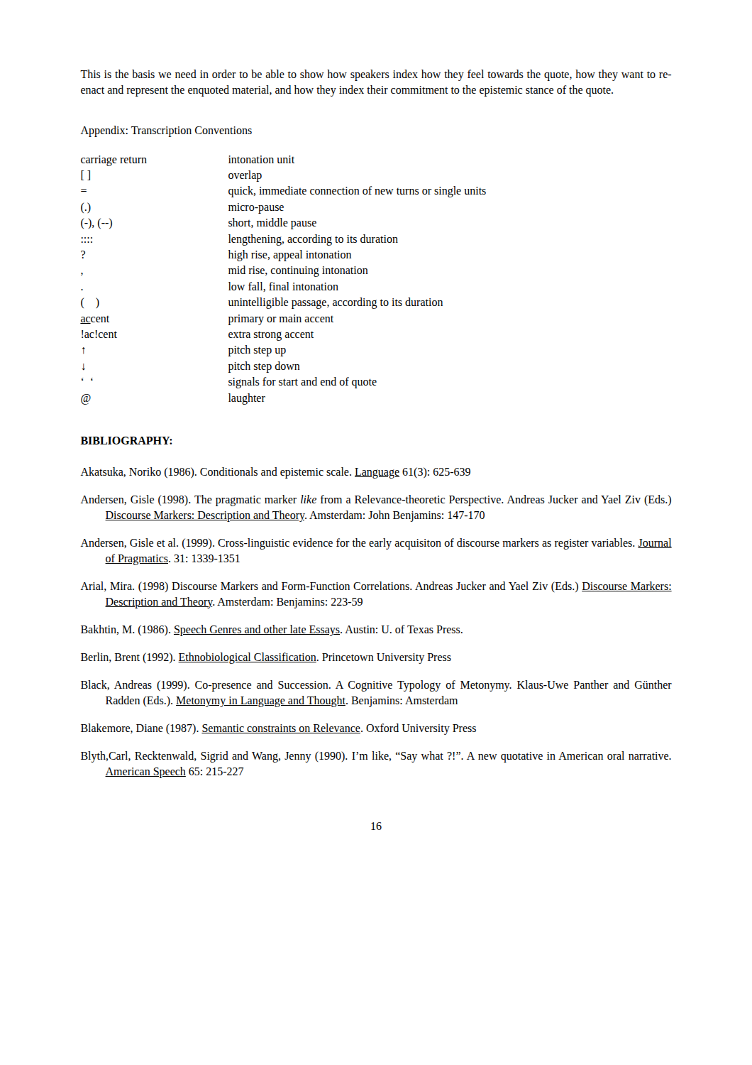This is the basis we need in order to be able to show how speakers index how they feel towards the quote, how they want to re-enact and represent the enquoted material, and how they index their commitment to the epistemic stance of the quote.
Appendix: Transcription Conventions
| carriage return | intonation unit |
| [ ] | overlap |
| = | quick, immediate connection of new turns or single units |
| (.) | micro-pause |
| (-), (--) | short, middle pause |
| :::: | lengthening, according to its duration |
| ? | high rise, appeal intonation |
| , | mid rise, continuing intonation |
| . | low fall, final intonation |
| ( ) | unintelligible passage, according to its duration |
| ac cent | primary or main accent |
| !ac!cent | extra strong accent |
| ↑ | pitch step up |
| ↓ | pitch step down |
| ‘ ‘ | signals for start and end of quote |
| @ | laughter |
BIBLIOGRAPHY:
Akatsuka, Noriko (1986). Conditionals and epistemic scale. Language 61(3): 625-639
Andersen, Gisle (1998). The pragmatic marker like from a Relevance-theoretic Perspective. Andreas Jucker and Yael Ziv (Eds.) Discourse Markers: Description and Theory. Amsterdam: John Benjamins: 147-170
Andersen, Gisle et al. (1999). Cross-linguistic evidence for the early acquisiton of discourse markers as register variables. Journal of Pragmatics. 31: 1339-1351
Arial, Mira. (1998) Discourse Markers and Form-Function Correlations. Andreas Jucker and Yael Ziv (Eds.) Discourse Markers: Description and Theory. Amsterdam: Benjamins: 223-59
Bakhtin, M. (1986). Speech Genres and other late Essays. Austin: U. of Texas Press.
Berlin, Brent (1992). Ethnobiological Classification. Princetown University Press
Black, Andreas (1999). Co-presence and Succession. A Cognitive Typology of Metonymy. Klaus-Uwe Panther and Günther Radden (Eds.). Metonymy in Language and Thought. Benjamins: Amsterdam
Blakemore, Diane (1987). Semantic constraints on Relevance. Oxford University Press
Blyth,Carl, Recktenwald, Sigrid and Wang, Jenny (1990). I’m like, “Say what ?!”. A new quotative in American oral narrative. American Speech 65: 215-227
16